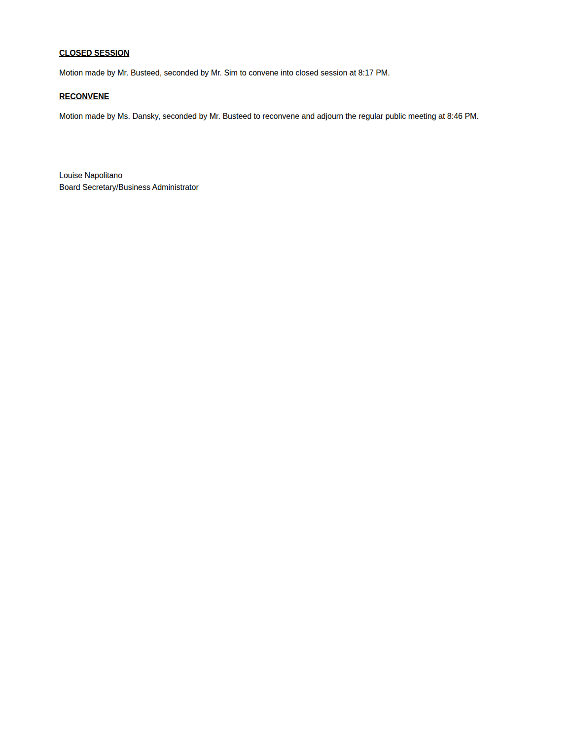CLOSED SESSION
Motion made by Mr. Busteed, seconded by Mr. Sim to convene into closed session at 8:17 PM.
RECONVENE
Motion made by Ms. Dansky, seconded by Mr. Busteed to reconvene and adjourn the regular public meeting at 8:46 PM.
Louise Napolitano
Board Secretary/Business Administrator